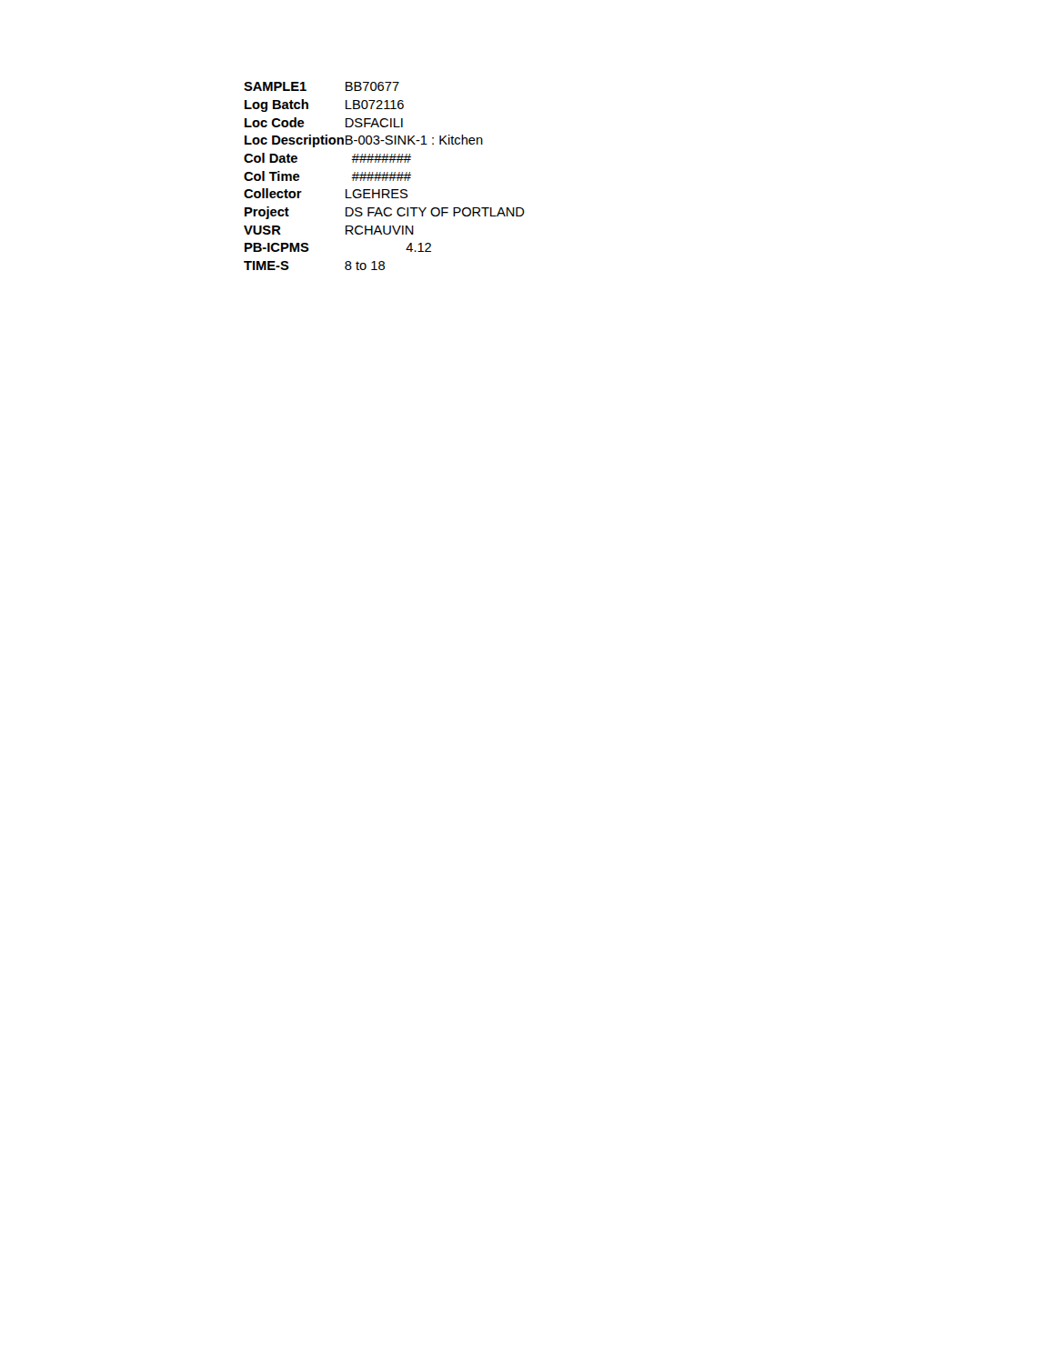| SAMPLE1 | BB70677 |
| Log Batch | LB072116 |
| Loc Code | DSFACILI |
| Loc Description | B-003-SINK-1 : Kitchen |
| Col Date | ######## |
| Col Time | ######## |
| Collector | LGEHRES |
| Project | DS FAC CITY OF PORTLAND |
| VUSR | RCHAUVIN |
| PB-ICPMS | 4.12 |
| TIME-S | 8 to 18 |